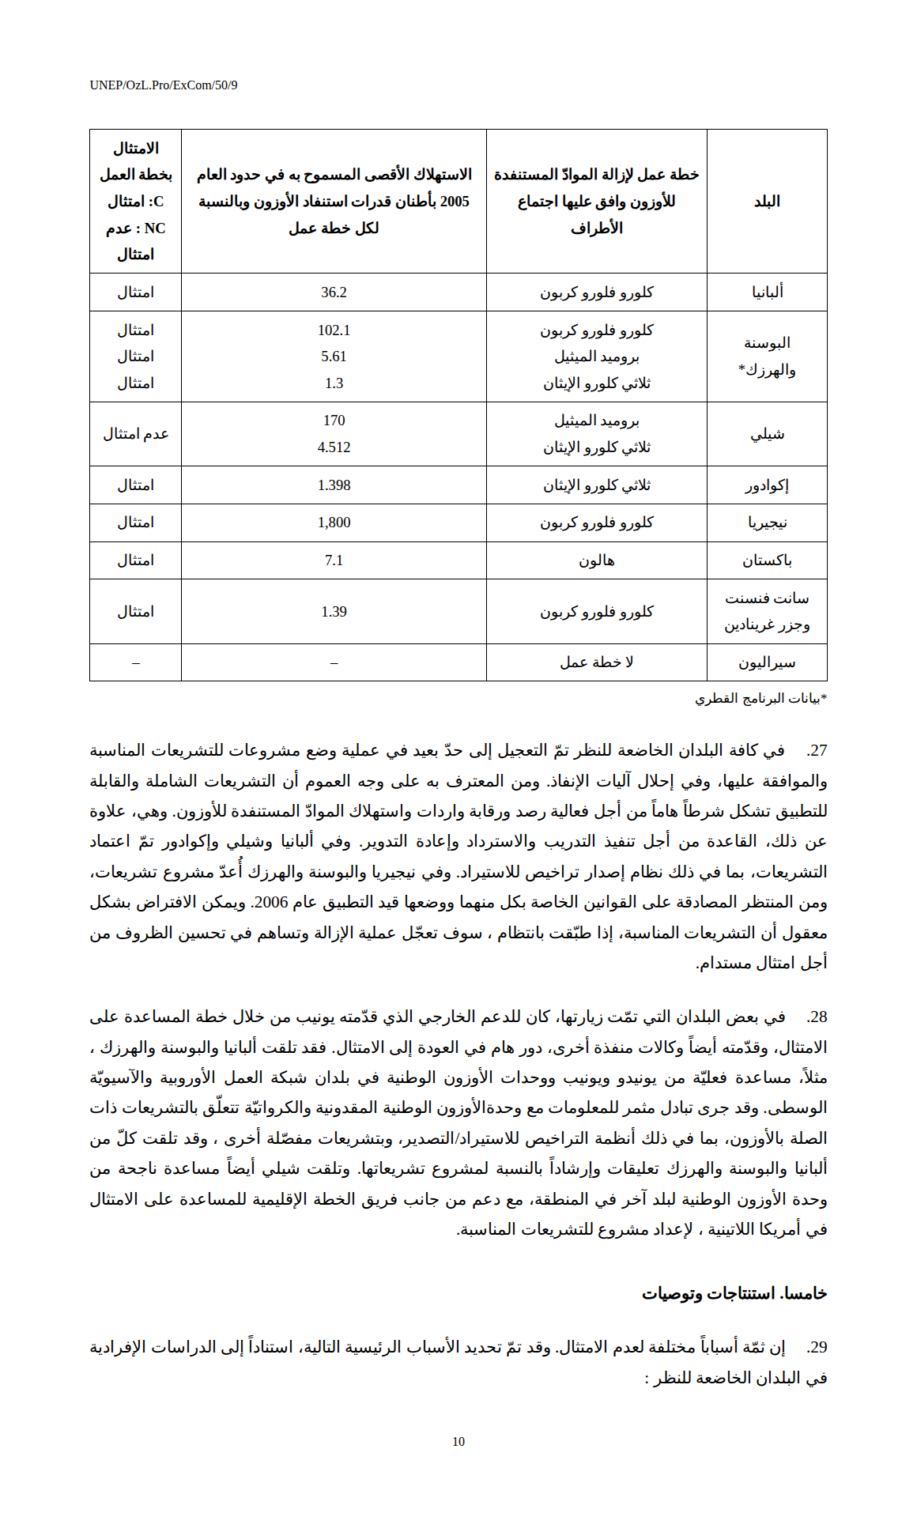UNEP/OzL.Pro/ExCom/50/9
| البلد | خطة عمل لإزالة الموادّ المستنفدة للأوزون وافق عليها اجتماع الأطراف | الاستهلاك الأقصى المسموح به في حدود العام 2005 بأطنان قدرات استنفاد الأوزون وبالنسبة لكل خطة عمل | الامتثال بخطة العمل C: امتثال NC : عدم امتثال |
| --- | --- | --- | --- |
| ألبانيا | كلورو فلورو كربون | 36.2 | امتثال |
| البوسنة والهرزك* | كلورو فلورو كربون بروميد الميثيل ثلاثي كلورو الإيثان | 102.1 5.61 1.3 | امتثال امتثال امتثال |
| شيلي | بروميد الميثيل ثلاثي كلورو الإيثان | 170 4.512 | عدم امتثال |
| إكوادور | ثلاثي كلورو الإيثان | 1.398 | امتثال |
| نيجيريا | كلورو فلورو كربون | 1,800 | امتثال |
| باكستان | هالون | 7.1 | امتثال |
| سانت فنسنت وجزر غرينادين | كلورو فلورو كربون | 1.39 | امتثال |
| سيراليون | لا خطة عمل | – | – |
*بيانات البرنامج القطري
27. في كافة البلدان الخاضعة للنظر تمّ التعجيل إلى حدّ بعيد في عملية وضع مشروعات للتشريعات المناسبة والموافقة عليها، وفي إحلال آليات الإنفاذ. ومن المعترف به على وجه العموم أن التشريعات الشاملة والقابلة للتطبيق تشكل شرطاً هاماً من أجل فعالية رصد ورقابة واردات واستهلاك الموادّ المستنفدة للأوزون. وهي، علاوة عن ذلك، القاعدة من أجل تنفيذ التدريب والاسترداد وإعادة التدوير. وفي ألبانيا وشيلي وإكوادور تمّ اعتماد التشريعات، بما في ذلك نظام إصدار تراخيص للاستيراد. وفي نيجيريا والبوسنة والهرزك أُعدّ مشروع تشريعات، ومن المنتظر المصادقة على القوانين الخاصة بكل منهما ووضعها قيد التطبيق عام 2006. ويمكن الافتراض بشكل معقول أن التشريعات المناسبة، إذا طبّقت بانتظام ، سوف تعجّل عملية الإزالة وتساهم في تحسين الظروف من أجل امتثال مستدام.
28. في بعض البلدان التي تمّت زيارتها، كان للدعم الخارجي الذي قدّمته يونيب من خلال خطة المساعدة على الامتثال، وقدّمته أيضاً وكالات منفذة أخرى، دور هام في العودة إلى الامتثال. فقد تلقت ألبانيا والبوسنة والهرزك ، مثلاً، مساعدة فعليّة من يونيدو ويونيب ووحدات الأوزون الوطنية في بلدان شبكة العمل الأوروبية والآسيويّة الوسطى. وقد جرى تبادل مثمر للمعلومات مع وحدةالأوزون الوطنية المقدونية والكرواتيّة تتعلّق بالتشريعات ذات الصلة بالأوزون، بما في ذلك أنظمة التراخيص للاستيراد/التصدير، وبتشريعات مفصّلة أخرى ، وقد تلقت كلّ من ألبانيا والبوسنة والهرزك تعليقات وإرشاداً بالنسبة لمشروع تشريعاتها. وتلقت شيلي أيضاً مساعدة ناجحة من وحدة الأوزون الوطنية لبلد آخر في المنطقة، مع دعم من جانب فريق الخطة الإقليمية للمساعدة على الامتثال في أمريكا اللاتينية ، لإعداد مشروع للتشريعات المناسبة.
خامسا. استنتاجات وتوصيات
29. إن ثمّة أسباباً مختلفة لعدم الامتثال. وقد تمّ تحديد الأسباب الرئيسية التالية، استناداً إلى الدراسات الإفرادية في البلدان الخاضعة للنظر :
10